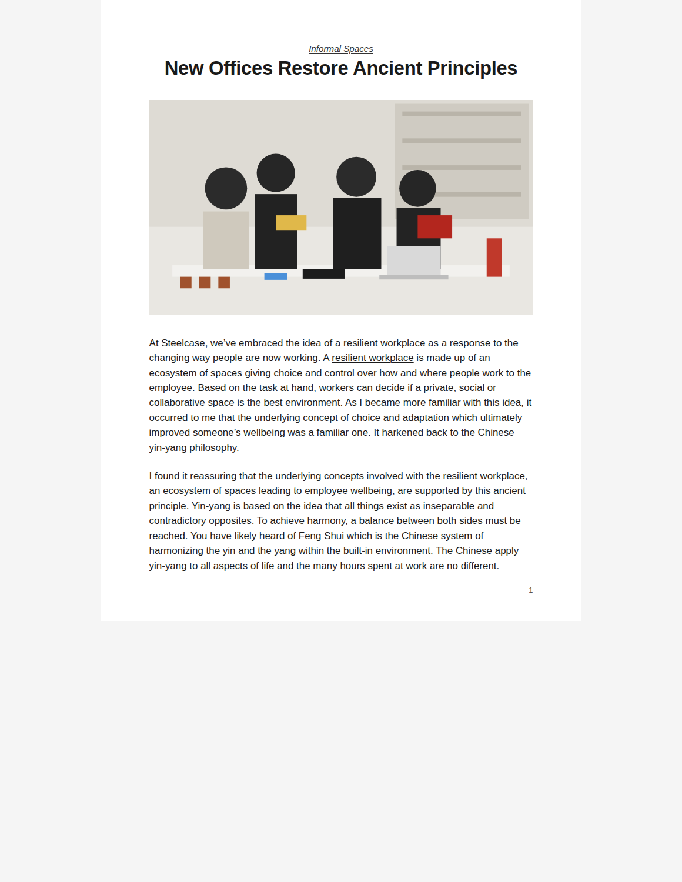Informal Spaces
New Offices Restore Ancient Principles
At Steelcase, we’ve embraced the idea of a resilient workplace as a response to the changing way people are now working. A resilient workplace is made up of an ecosystem of spaces giving choice and control over how and where people work to the employee. Based on the task at hand, workers can decide if a private, social or collaborative space is the best environment. As I became more familiar with this idea, it occurred to me that the underlying concept of choice and adaptation which ultimately improved someone’s wellbeing was a familiar one. It harkened back to the Chinese yin-yang philosophy.
I found it reassuring that the underlying concepts involved with the resilient workplace, an ecosystem of spaces leading to employee wellbeing, are supported by this ancient principle. Yin-yang is based on the idea that all things exist as inseparable and contradictory opposites. To achieve harmony, a balance between both sides must be reached. You have likely heard of Feng Shui which is the Chinese system of harmonizing the yin and the yang within the built-in environment. The Chinese apply yin-yang to all aspects of life and the many hours spent at work are no different.
1